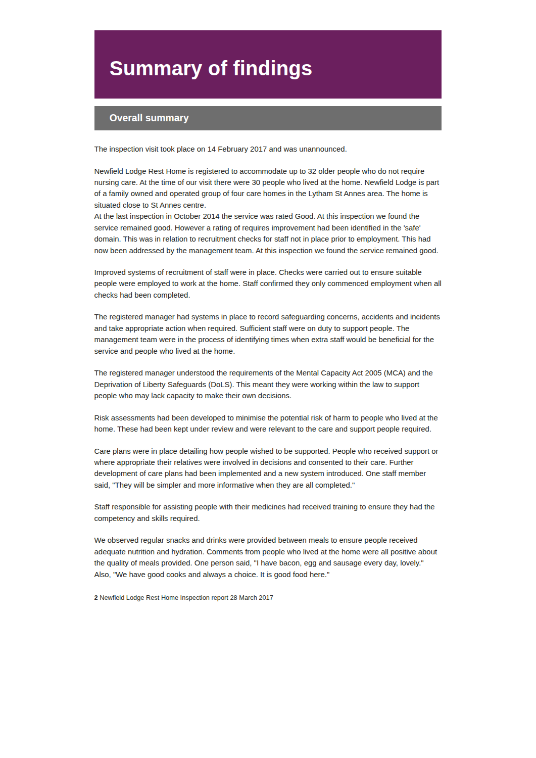Summary of findings
Overall summary
The inspection visit took place on 14 February 2017 and was unannounced.
Newfield Lodge Rest Home is registered to accommodate up to 32 older people who do not require nursing care. At the time of our visit there were 30 people who lived at the home. Newfield Lodge is part of a family owned and operated group of four care homes in the Lytham St Annes area. The home is situated close to St Annes centre.
At the last inspection in October 2014 the service was rated Good. At this inspection we found the service remained good. However a rating of requires improvement had been identified in the 'safe' domain. This was in relation to recruitment checks for staff not in place prior to employment. This had now been addressed by the management team. At this inspection we found the service remained good.
Improved systems of recruitment of staff were in place. Checks were carried out to ensure suitable people were employed to work at the home. Staff confirmed they only commenced employment when all checks had been completed.
The registered manager had systems in place to record safeguarding concerns, accidents and incidents and take appropriate action when required. Sufficient staff were on duty to support people. The management team were in the process of identifying times when extra staff would be beneficial for the service and people who lived at the home.
The registered manager understood the requirements of the Mental Capacity Act 2005 (MCA) and the Deprivation of Liberty Safeguards (DoLS). This meant they were working within the law to support people who may lack capacity to make their own decisions.
Risk assessments had been developed to minimise the potential risk of harm to people who lived at the home. These had been kept under review and were relevant to the care and support people required.
Care plans were in place detailing how people wished to be supported. People who received support or where appropriate their relatives were involved in decisions and consented to their care. Further development of care plans had been implemented and a new system introduced. One staff member said, "They will be simpler and more informative when they are all completed."
Staff responsible for assisting people with their medicines had received training to ensure they had the competency and skills required.
We observed regular snacks and drinks were provided between meals to ensure people received adequate nutrition and hydration. Comments from people who lived at the home were all positive about the quality of meals provided. One person said, "I have bacon, egg and sausage every day, lovely." Also, "We have good cooks and always a choice. It is good food here."
2 Newfield Lodge Rest Home Inspection report 28 March 2017